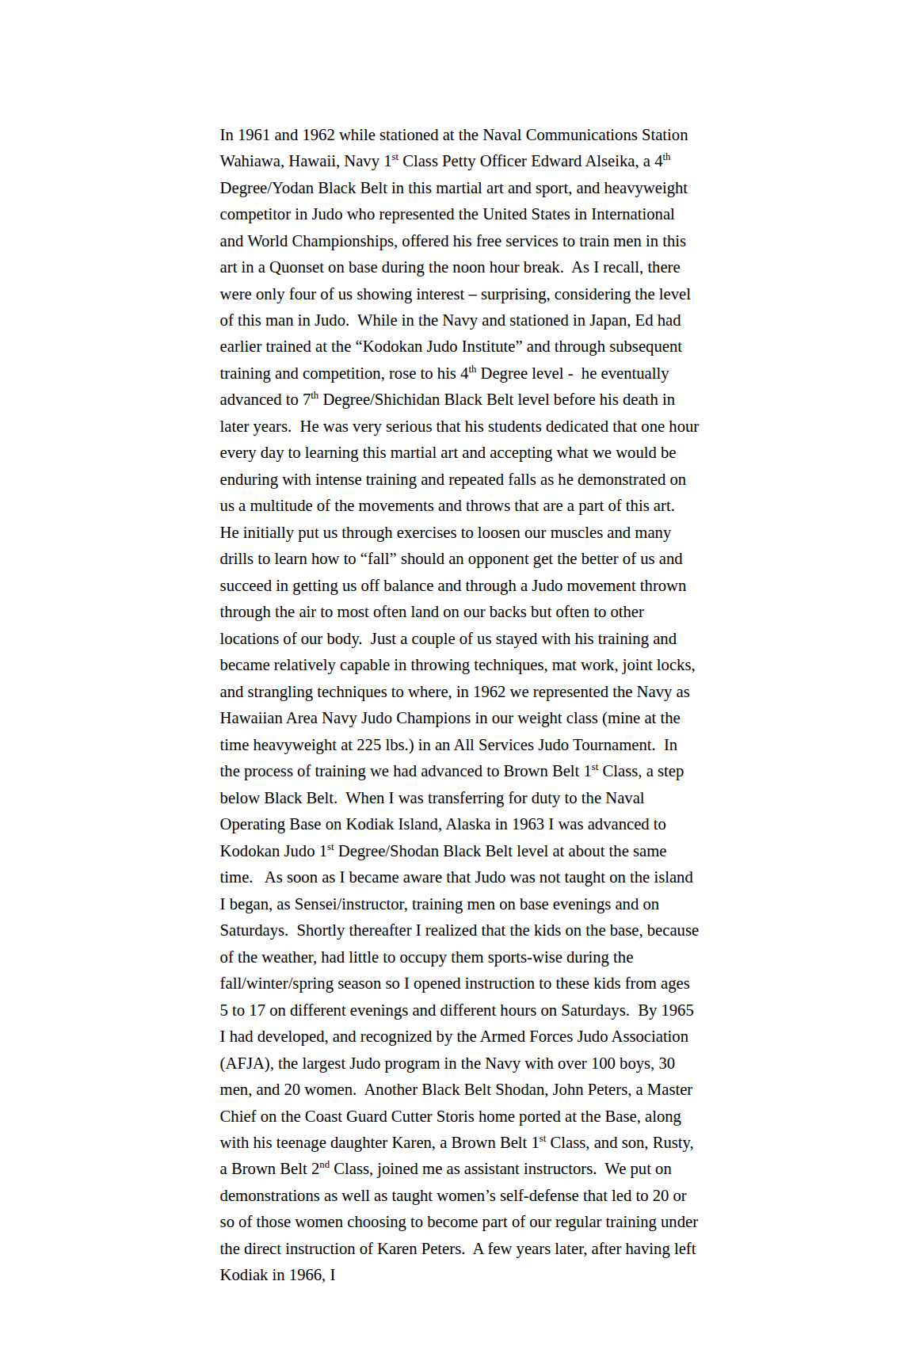In 1961 and 1962 while stationed at the Naval Communications Station Wahiawa, Hawaii, Navy 1st Class Petty Officer Edward Alseika, a 4th Degree/Yodan Black Belt in this martial art and sport, and heavyweight competitor in Judo who represented the United States in International and World Championships, offered his free services to train men in this art in a Quonset on base during the noon hour break. As I recall, there were only four of us showing interest – surprising, considering the level of this man in Judo. While in the Navy and stationed in Japan, Ed had earlier trained at the “Kodokan Judo Institute” and through subsequent training and competition, rose to his 4th Degree level - he eventually advanced to 7th Degree/Shichidan Black Belt level before his death in later years. He was very serious that his students dedicated that one hour every day to learning this martial art and accepting what we would be enduring with intense training and repeated falls as he demonstrated on us a multitude of the movements and throws that are a part of this art. He initially put us through exercises to loosen our muscles and many drills to learn how to “fall” should an opponent get the better of us and succeed in getting us off balance and through a Judo movement thrown through the air to most often land on our backs but often to other locations of our body. Just a couple of us stayed with his training and became relatively capable in throwing techniques, mat work, joint locks, and strangling techniques to where, in 1962 we represented the Navy as Hawaiian Area Navy Judo Champions in our weight class (mine at the time heavyweight at 225 lbs.) in an All Services Judo Tournament. In the process of training we had advanced to Brown Belt 1st Class, a step below Black Belt. When I was transferring for duty to the Naval Operating Base on Kodiak Island, Alaska in 1963 I was advanced to Kodokan Judo 1st Degree/Shodan Black Belt level at about the same time. As soon as I became aware that Judo was not taught on the island I began, as Sensei/instructor, training men on base evenings and on Saturdays. Shortly thereafter I realized that the kids on the base, because of the weather, had little to occupy them sports-wise during the fall/winter/spring season so I opened instruction to these kids from ages 5 to 17 on different evenings and different hours on Saturdays. By 1965 I had developed, and recognized by the Armed Forces Judo Association (AFJA), the largest Judo program in the Navy with over 100 boys, 30 men, and 20 women. Another Black Belt Shodan, John Peters, a Master Chief on the Coast Guard Cutter Storis home ported at the Base, along with his teenage daughter Karen, a Brown Belt 1st Class, and son, Rusty, a Brown Belt 2nd Class, joined me as assistant instructors. We put on demonstrations as well as taught women’s self-defense that led to 20 or so of those women choosing to become part of our regular training under the direct instruction of Karen Peters. A few years later, after having left Kodiak in 1966, I